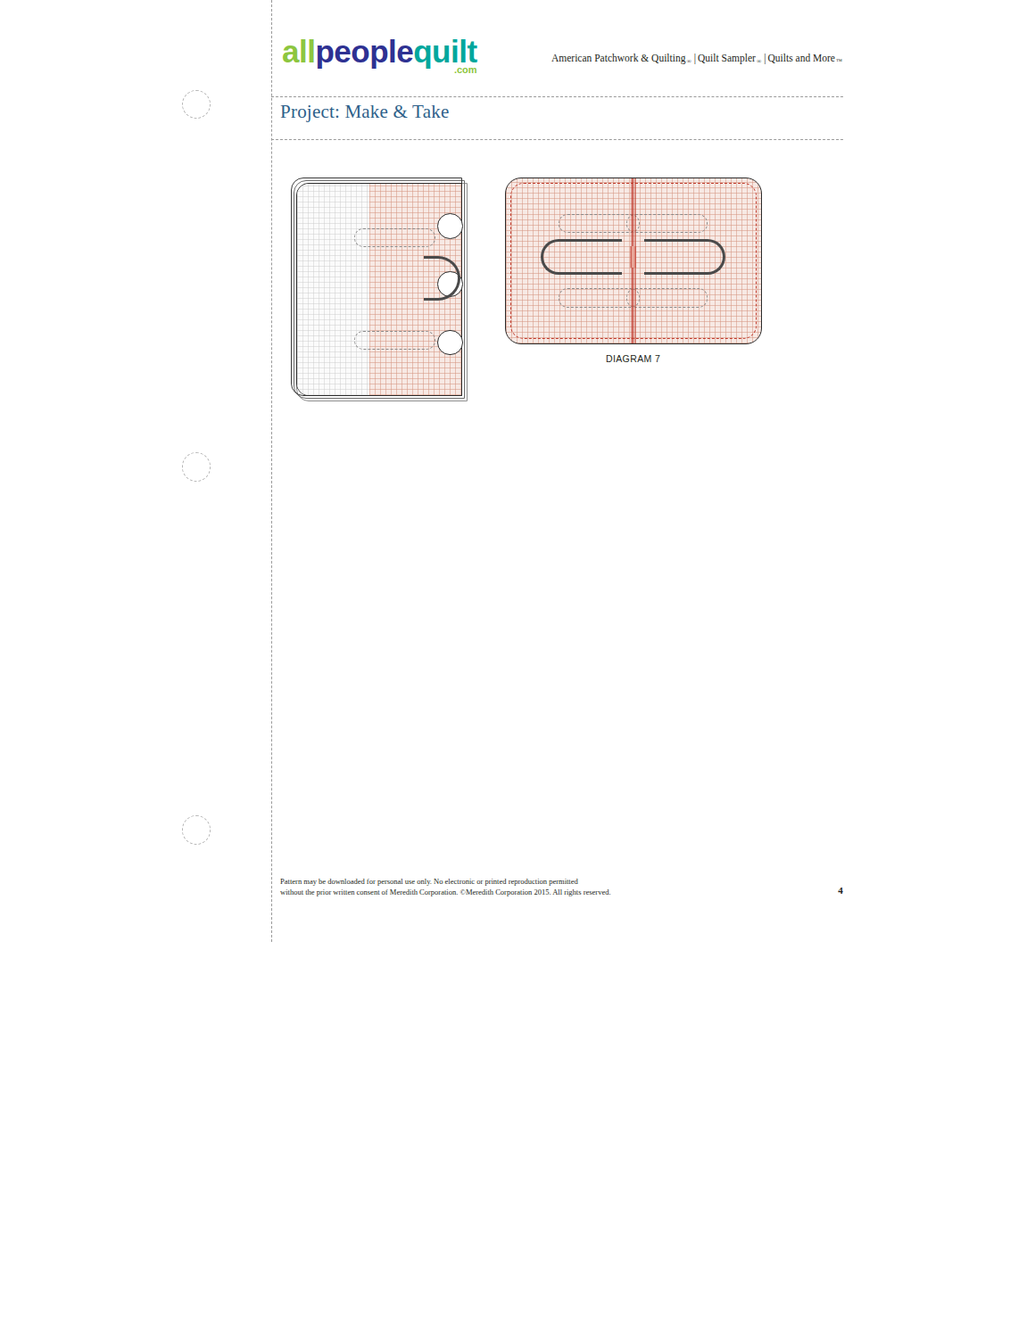all people quilt.com
American Patchwork & Quilting®|Quilt Sampler®|Quilts and More™
Project: Make & Take
DIAGRAM 7
Pattern may be downloaded for personal use only. No electronic or printed reproduction permitted
without the prior written consent of Meredith Corporation. ©Meredith Corporation 2015. All rights reserved. 4